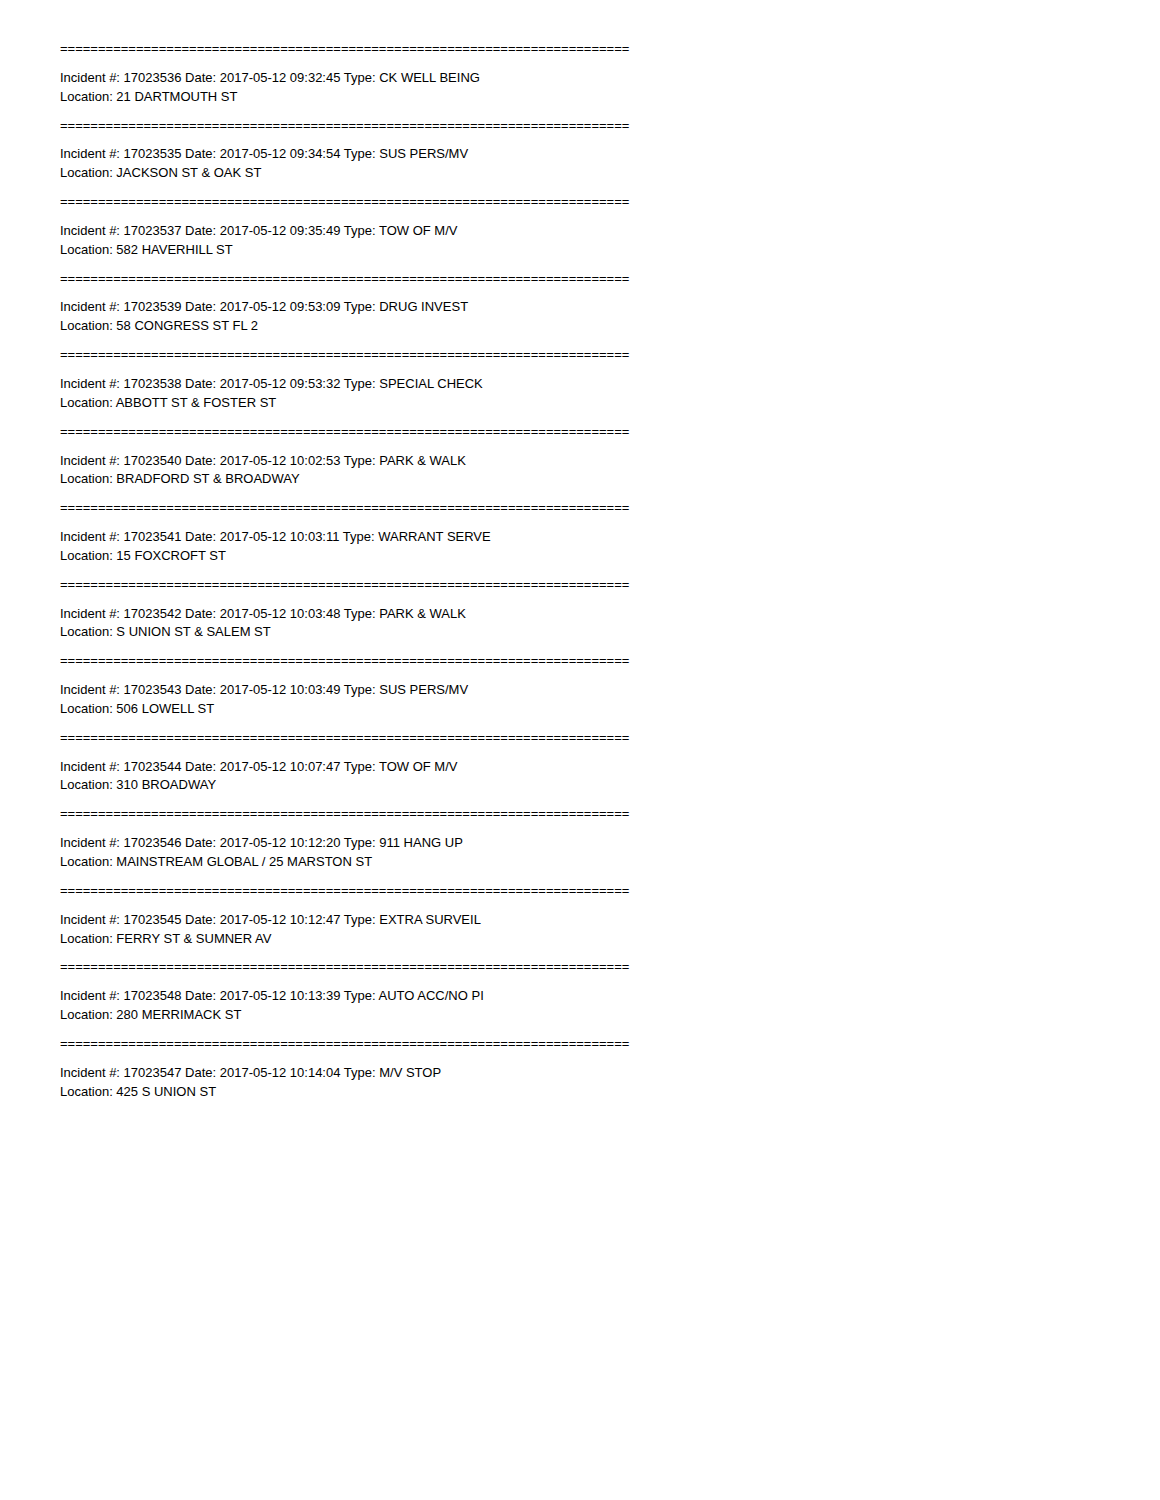===========================================================================
Incident #: 17023536 Date: 2017-05-12 09:32:45 Type: CK WELL BEING
Location: 21 DARTMOUTH ST
===========================================================================
Incident #: 17023535 Date: 2017-05-12 09:34:54 Type: SUS PERS/MV
Location: JACKSON ST & OAK ST
===========================================================================
Incident #: 17023537 Date: 2017-05-12 09:35:49 Type: TOW OF M/V
Location: 582 HAVERHILL ST
===========================================================================
Incident #: 17023539 Date: 2017-05-12 09:53:09 Type: DRUG INVEST
Location: 58 CONGRESS ST FL 2
===========================================================================
Incident #: 17023538 Date: 2017-05-12 09:53:32 Type: SPECIAL CHECK
Location: ABBOTT ST & FOSTER ST
===========================================================================
Incident #: 17023540 Date: 2017-05-12 10:02:53 Type: PARK & WALK
Location: BRADFORD ST & BROADWAY
===========================================================================
Incident #: 17023541 Date: 2017-05-12 10:03:11 Type: WARRANT SERVE
Location: 15 FOXCROFT ST
===========================================================================
Incident #: 17023542 Date: 2017-05-12 10:03:48 Type: PARK & WALK
Location: S UNION ST & SALEM ST
===========================================================================
Incident #: 17023543 Date: 2017-05-12 10:03:49 Type: SUS PERS/MV
Location: 506 LOWELL ST
===========================================================================
Incident #: 17023544 Date: 2017-05-12 10:07:47 Type: TOW OF M/V
Location: 310 BROADWAY
===========================================================================
Incident #: 17023546 Date: 2017-05-12 10:12:20 Type: 911 HANG UP
Location: MAINSTREAM GLOBAL / 25 MARSTON ST
===========================================================================
Incident #: 17023545 Date: 2017-05-12 10:12:47 Type: EXTRA SURVEIL
Location: FERRY ST & SUMNER AV
===========================================================================
Incident #: 17023548 Date: 2017-05-12 10:13:39 Type: AUTO ACC/NO PI
Location: 280 MERRIMACK ST
===========================================================================
Incident #: 17023547 Date: 2017-05-12 10:14:04 Type: M/V STOP
Location: 425 S UNION ST